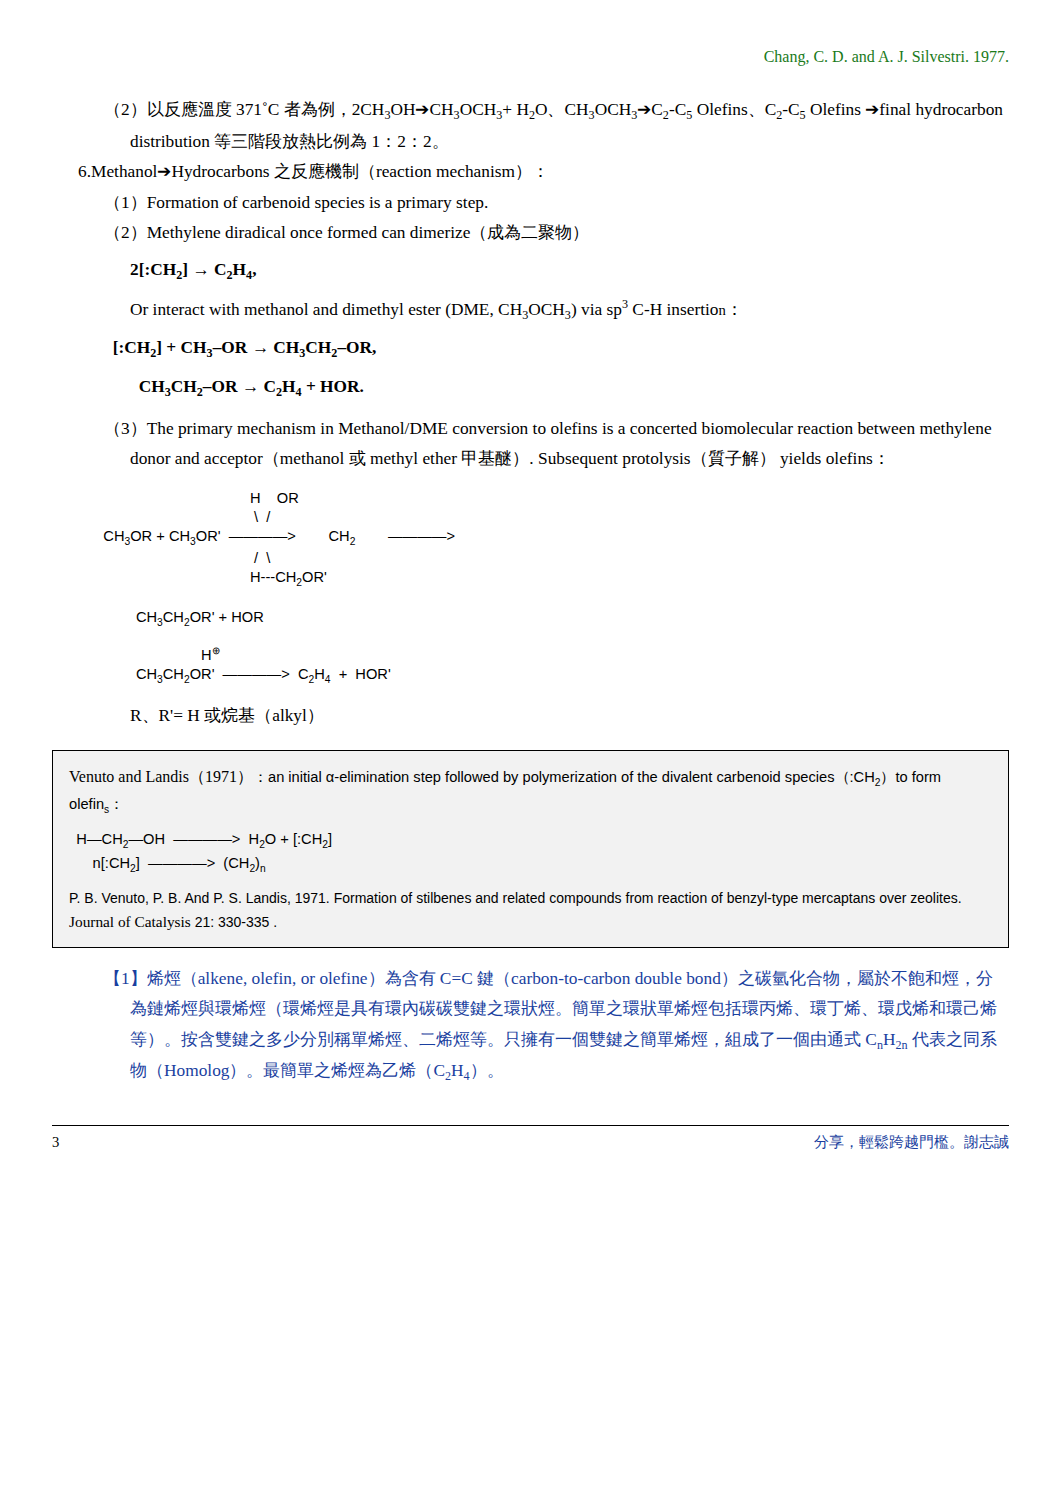Chang, C. D. and A. J. Silvestri. 1977.
（2）以反應溫度 371˚C 者為例，2CH3OH➔CH3OCH3+ H2O、CH3OCH3➔C2-C5 Olefins、C2-C5 Olefins ➔final hydrocarbon distribution 等三階段放熱比例為 1：2：2。
6.Methanol➔Hydrocarbons 之反應機制（reaction mechanism）：
（1）Formation of carbenoid species is a primary step.
（2）Methylene diradical once formed can dimerize（成為二聚物）
2[:CH2] → C2H4,
Or interact with methanol and dimethyl ester (DME, CH3OCH3) via sp3 C-H insertion：
[:CH2] + CH3–OR → CH3CH2–OR,
CH3CH2–OR → C2H4 + HOR.
（3）The primary mechanism in Methanol/DME conversion to olefins is a concerted biomolecular reaction between methylene donor and acceptor（methanol 或 methyl ether 甲基醚）. Subsequent protolysis（質子解） yields olefins：
H OR \ / CH3OR + CH3OR' ————> CH2 ————> / \ H---CH2OR' CH3CH2OR' + HOR
H⊕ CH3CH2OR' ————> C2H4 + HOR'
R、R'= H 或烷基（alkyl）
Venuto and Landis（1971）：an initial α-elimination step followed by polymerization of the divalent carbenoid species（:CH2）to form olefins：
H—CH2—OH ————> H2O + [:CH2] n[:CH2] ————> (CH2)n
P. B. Venuto, P. B. And P. S. Landis, 1971. Formation of stilbenes and related compounds from reaction of benzyl-type mercaptans over zeolites. Journal of Catalysis 21: 330-335 .
【1】烯烴（alkene, olefin, or olefine）為含有 C=C 鍵（carbon-to-carbon double bond）之碳氫化合物，屬於不飽和烴，分為鏈烯烴與環烯烴（環烯烴是具有環內碳碳雙鍵之環狀烴。簡單之環狀單烯烴包括環丙烯、環丁烯、環戊烯和環己烯等）。按含雙鍵之多少分別稱單烯烴、二烯烴等。只擁有一個雙鍵之簡單烯烴，組成了一個由通式 CnH2n 代表之同系物（Homolog）。最簡單之烯烴為乙烯（C2H4）。
3 分享，輕鬆跨越門檻。謝志誠